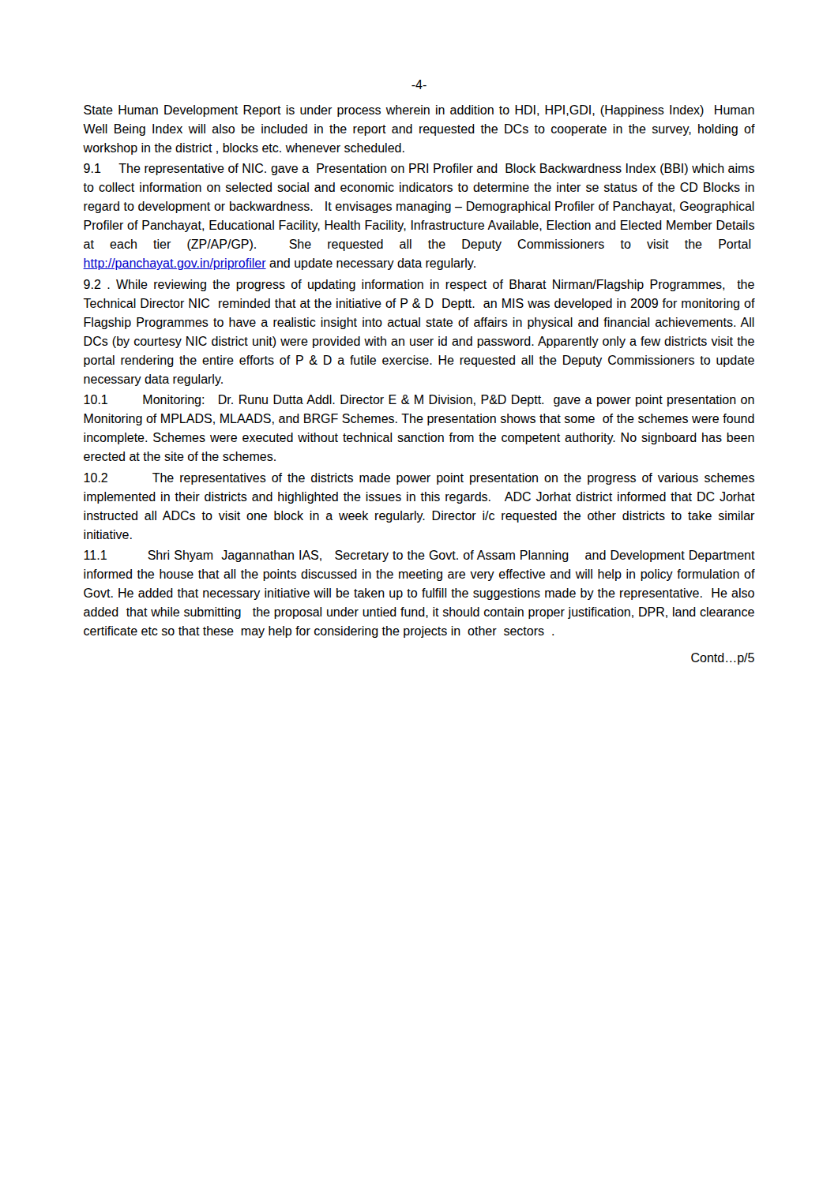-4-
State Human Development Report is under process wherein in addition to HDI, HPI,GDI, (Happiness Index) Human Well Being Index will also be included in the report and requested the DCs to cooperate in the survey, holding of workshop in the district , blocks etc. whenever scheduled.
9.1 The representative of NIC. gave a Presentation on PRI Profiler and Block Backwardness Index (BBI) which aims to collect information on selected social and economic indicators to determine the inter se status of the CD Blocks in regard to development or backwardness. It envisages managing – Demographical Profiler of Panchayat, Geographical Profiler of Panchayat, Educational Facility, Health Facility, Infrastructure Available, Election and Elected Member Details at each tier (ZP/AP/GP). She requested all the Deputy Commissioners to visit the Portal http://panchayat.gov.in/priprofiler and update necessary data regularly.
9.2 . While reviewing the progress of updating information in respect of Bharat Nirman/Flagship Programmes, the Technical Director NIC reminded that at the initiative of P & D Deptt. an MIS was developed in 2009 for monitoring of Flagship Programmes to have a realistic insight into actual state of affairs in physical and financial achievements. All DCs (by courtesy NIC district unit) were provided with an user id and password. Apparently only a few districts visit the portal rendering the entire efforts of P & D a futile exercise. He requested all the Deputy Commissioners to update necessary data regularly.
10.1 Monitoring: Dr. Runu Dutta Addl. Director E & M Division, P&D Deptt. gave a power point presentation on Monitoring of MPLADS, MLAADS, and BRGF Schemes. The presentation shows that some of the schemes were found incomplete. Schemes were executed without technical sanction from the competent authority. No signboard has been erected at the site of the schemes.
10.2 The representatives of the districts made power point presentation on the progress of various schemes implemented in their districts and highlighted the issues in this regards. ADC Jorhat district informed that DC Jorhat instructed all ADCs to visit one block in a week regularly. Director i/c requested the other districts to take similar initiative.
11.1 Shri Shyam Jagannathan IAS, Secretary to the Govt. of Assam Planning and Development Department informed the house that all the points discussed in the meeting are very effective and will help in policy formulation of Govt. He added that necessary initiative will be taken up to fulfill the suggestions made by the representative. He also added that while submitting the proposal under untied fund, it should contain proper justification, DPR, land clearance certificate etc so that these may help for considering the projects in other sectors .
Contd…p/5